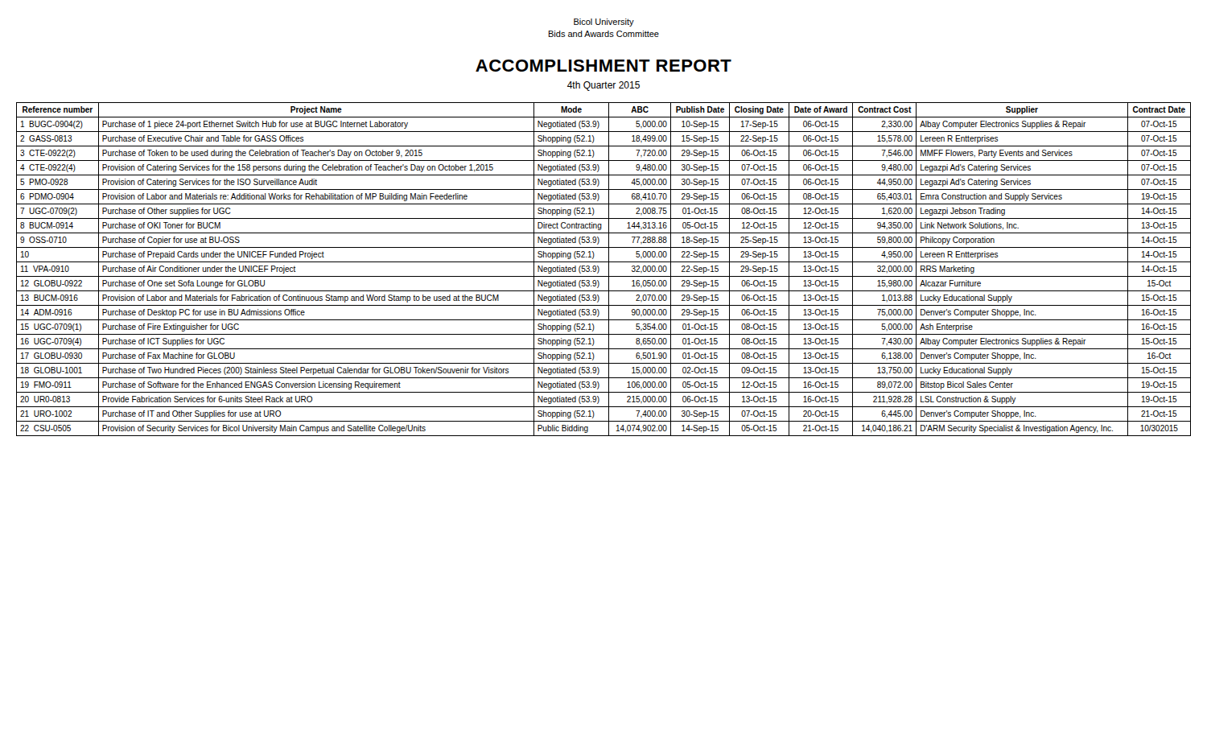Bicol University
Bids and Awards Committee
ACCOMPLISHMENT REPORT
4th Quarter 2015
| Reference number | Project Name | Mode | ABC | Publish Date | Closing Date | Date of Award | Contract Cost | Supplier | Contract Date |
| --- | --- | --- | --- | --- | --- | --- | --- | --- | --- |
| 1 BUGC-0904(2) | Purchase of 1 piece 24-port Ethernet Switch Hub for use at BUGC Internet Laboratory | Negotiated (53.9) | 5,000.00 | 10-Sep-15 | 17-Sep-15 | 06-Oct-15 | 2,330.00 | Albay Computer Electronics Supplies & Repair | 07-Oct-15 |
| 2 GASS-0813 | Purchase of Executive Chair and Table for GASS Offices | Shopping (52.1) | 18,499.00 | 15-Sep-15 | 22-Sep-15 | 06-Oct-15 | 15,578.00 | Lereen R Entterprises | 07-Oct-15 |
| 3 CTE-0922(2) | Purchase of Token to be used during the Celebration of Teacher's Day on October 9, 2015 | Shopping (52.1) | 7,720.00 | 29-Sep-15 | 06-Oct-15 | 06-Oct-15 | 7,546.00 | MMFF Flowers, Party Events and Services | 07-Oct-15 |
| 4 CTE-0922(4) | Provision of Catering Services for the 158 persons during the Celebration of Teacher's Day on October 1,2015 | Negotiated (53.9) | 9,480.00 | 30-Sep-15 | 07-Oct-15 | 06-Oct-15 | 9,480.00 | Legazpi Ad's Catering Services | 07-Oct-15 |
| 5 PMO-0928 | Provision of Catering Services for the ISO Surveillance Audit | Negotiated (53.9) | 45,000.00 | 30-Sep-15 | 07-Oct-15 | 06-Oct-15 | 44,950.00 | Legazpi Ad's Catering Services | 07-Oct-15 |
| 6 PDMO-0904 | Provision of Labor and Materials re: Additional Works for Rehabilitation of MP Building Main Feederline | Negotiated (53.9) | 68,410.70 | 29-Sep-15 | 06-Oct-15 | 08-Oct-15 | 65,403.01 | Emra Construction and Supply Services | 19-Oct-15 |
| 7 UGC-0709(2) | Purchase of Other supplies for UGC | Shopping (52.1) | 2,008.75 | 01-Oct-15 | 08-Oct-15 | 12-Oct-15 | 1,620.00 | Legazpi Jebson Trading | 14-Oct-15 |
| 8 BUCM-0914 | Purchase of OKI Toner for BUCM | Direct Contracting | 144,313.16 | 05-Oct-15 | 12-Oct-15 | 12-Oct-15 | 94,350.00 | Link Network Solutions, Inc. | 13-Oct-15 |
| 9 OSS-0710 | Purchase of Copier for use at BU-OSS | Negotiated (53.9) | 77,288.88 | 18-Sep-15 | 25-Sep-15 | 13-Oct-15 | 59,800.00 | Philcopy Corporation | 14-Oct-15 |
| 10 | Purchase of Prepaid Cards under the UNICEF Funded Project | Shopping (52.1) | 5,000.00 | 22-Sep-15 | 29-Sep-15 | 13-Oct-15 | 4,950.00 | Lereen R Entterprises | 14-Oct-15 |
| 11 VPA-0910 | Purchase of Air Conditioner under the UNICEF Project | Negotiated (53.9) | 32,000.00 | 22-Sep-15 | 29-Sep-15 | 13-Oct-15 | 32,000.00 | RRS Marketing | 14-Oct-15 |
| 12 GLOBU-0922 | Purchase of One set Sofa Lounge for GLOBU | Negotiated (53.9) | 16,050.00 | 29-Sep-15 | 06-Oct-15 | 13-Oct-15 | 15,980.00 | Alcazar Furniture | 15-Oct |
| 13 BUCM-0916 | Provision of Labor and Materials for Fabrication of Continuous Stamp and Word Stamp to be used at the BUCM | Negotiated (53.9) | 2,070.00 | 29-Sep-15 | 06-Oct-15 | 13-Oct-15 | 1,013.88 | Lucky Educational Supply | 15-Oct-15 |
| 14 ADM-0916 | Purchase of Desktop PC for use in BU Admissions Office | Negotiated (53.9) | 90,000.00 | 29-Sep-15 | 06-Oct-15 | 13-Oct-15 | 75,000.00 | Denver's Computer Shoppe, Inc. | 16-Oct-15 |
| 15 UGC-0709(1) | Purchase of Fire Extinguisher for UGC | Shopping (52.1) | 5,354.00 | 01-Oct-15 | 08-Oct-15 | 13-Oct-15 | 5,000.00 | Ash Enterprise | 16-Oct-15 |
| 16 UGC-0709(4) | Purchase of ICT Supplies for UGC | Shopping (52.1) | 8,650.00 | 01-Oct-15 | 08-Oct-15 | 13-Oct-15 | 7,430.00 | Albay Computer Electronics Supplies & Repair | 15-Oct-15 |
| 17 GLOBU-0930 | Purchase of Fax Machine for GLOBU | Shopping (52.1) | 6,501.90 | 01-Oct-15 | 08-Oct-15 | 13-Oct-15 | 6,138.00 | Denver's Computer Shoppe, Inc. | 16-Oct |
| 18 GLOBU-1001 | Purchase of Two Hundred Pieces (200) Stainless Steel Perpetual Calendar for GLOBU Token/Souvenir for Visitors | Negotiated (53.9) | 15,000.00 | 02-Oct-15 | 09-Oct-15 | 13-Oct-15 | 13,750.00 | Lucky Educational Supply | 15-Oct-15 |
| 19 FMO-0911 | Purchase of Software for the Enhanced ENGAS Conversion Licensing Requirement | Negotiated (53.9) | 106,000.00 | 05-Oct-15 | 12-Oct-15 | 16-Oct-15 | 89,072.00 | Bitstop Bicol Sales Center | 19-Oct-15 |
| 20 UR0-0813 | Provide Fabrication Services for 6-units Steel Rack at URO | Negotiated (53.9) | 215,000.00 | 06-Oct-15 | 13-Oct-15 | 16-Oct-15 | 211,928.28 | LSL Construction & Supply | 19-Oct-15 |
| 21 URO-1002 | Purchase of IT and Other Supplies for use at URO | Shopping (52.1) | 7,400.00 | 30-Sep-15 | 07-Oct-15 | 20-Oct-15 | 6,445.00 | Denver's Computer Shoppe, Inc. | 21-Oct-15 |
| 22 CSU-0505 | Provision of Security Services for Bicol University Main Campus and Satellite College/Units | Public Bidding | 14,074,902.00 | 14-Sep-15 | 05-Oct-15 | 21-Oct-15 | 14,040,186.21 | D'ARM Security Specialist & Investigation Agency, Inc. | 10/302015 |